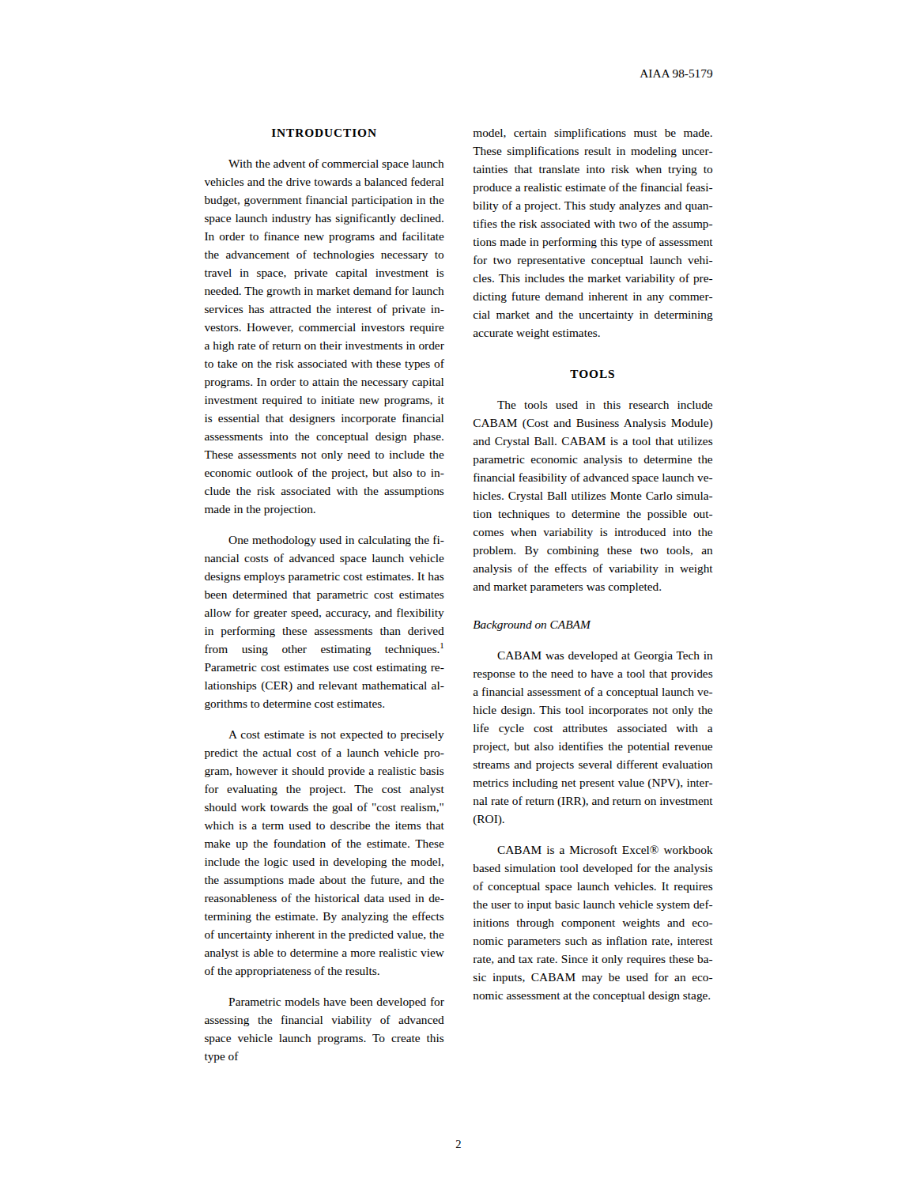AIAA 98-5179
Introduction
With the advent of commercial space launch vehicles and the drive towards a balanced federal budget, government financial participation in the space launch industry has significantly declined. In order to finance new programs and facilitate the advancement of technologies necessary to travel in space, private capital investment is needed. The growth in market demand for launch services has attracted the interest of private investors. However, commercial investors require a high rate of return on their investments in order to take on the risk associated with these types of programs. In order to attain the necessary capital investment required to initiate new programs, it is essential that designers incorporate financial assessments into the conceptual design phase. These assessments not only need to include the economic outlook of the project, but also to include the risk associated with the assumptions made in the projection.
One methodology used in calculating the financial costs of advanced space launch vehicle designs employs parametric cost estimates. It has been determined that parametric cost estimates allow for greater speed, accuracy, and flexibility in performing these assessments than derived from using other estimating techniques.1 Parametric cost estimates use cost estimating relationships (CER) and relevant mathematical algorithms to determine cost estimates.
A cost estimate is not expected to precisely predict the actual cost of a launch vehicle program, however it should provide a realistic basis for evaluating the project. The cost analyst should work towards the goal of "cost realism," which is a term used to describe the items that make up the foundation of the estimate. These include the logic used in developing the model, the assumptions made about the future, and the reasonableness of the historical data used in determining the estimate. By analyzing the effects of uncertainty inherent in the predicted value, the analyst is able to determine a more realistic view of the appropriateness of the results.
Parametric models have been developed for assessing the financial viability of advanced space vehicle launch programs. To create this type of
model, certain simplifications must be made. These simplifications result in modeling uncertainties that translate into risk when trying to produce a realistic estimate of the financial feasibility of a project. This study analyzes and quantifies the risk associated with two of the assumptions made in performing this type of assessment for two representative conceptual launch vehicles. This includes the market variability of predicting future demand inherent in any commercial market and the uncertainty in determining accurate weight estimates.
Tools
The tools used in this research include CABAM (Cost and Business Analysis Module) and Crystal Ball. CABAM is a tool that utilizes parametric economic analysis to determine the financial feasibility of advanced space launch vehicles. Crystal Ball utilizes Monte Carlo simulation techniques to determine the possible outcomes when variability is introduced into the problem. By combining these two tools, an analysis of the effects of variability in weight and market parameters was completed.
Background on CABAM
CABAM was developed at Georgia Tech in response to the need to have a tool that provides a financial assessment of a conceptual launch vehicle design. This tool incorporates not only the life cycle cost attributes associated with a project, but also identifies the potential revenue streams and projects several different evaluation metrics including net present value (NPV), internal rate of return (IRR), and return on investment (ROI).
CABAM is a Microsoft Excel® workbook based simulation tool developed for the analysis of conceptual space launch vehicles. It requires the user to input basic launch vehicle system definitions through component weights and economic parameters such as inflation rate, interest rate, and tax rate. Since it only requires these basic inputs, CABAM may be used for an economic assessment at the conceptual design stage.
2